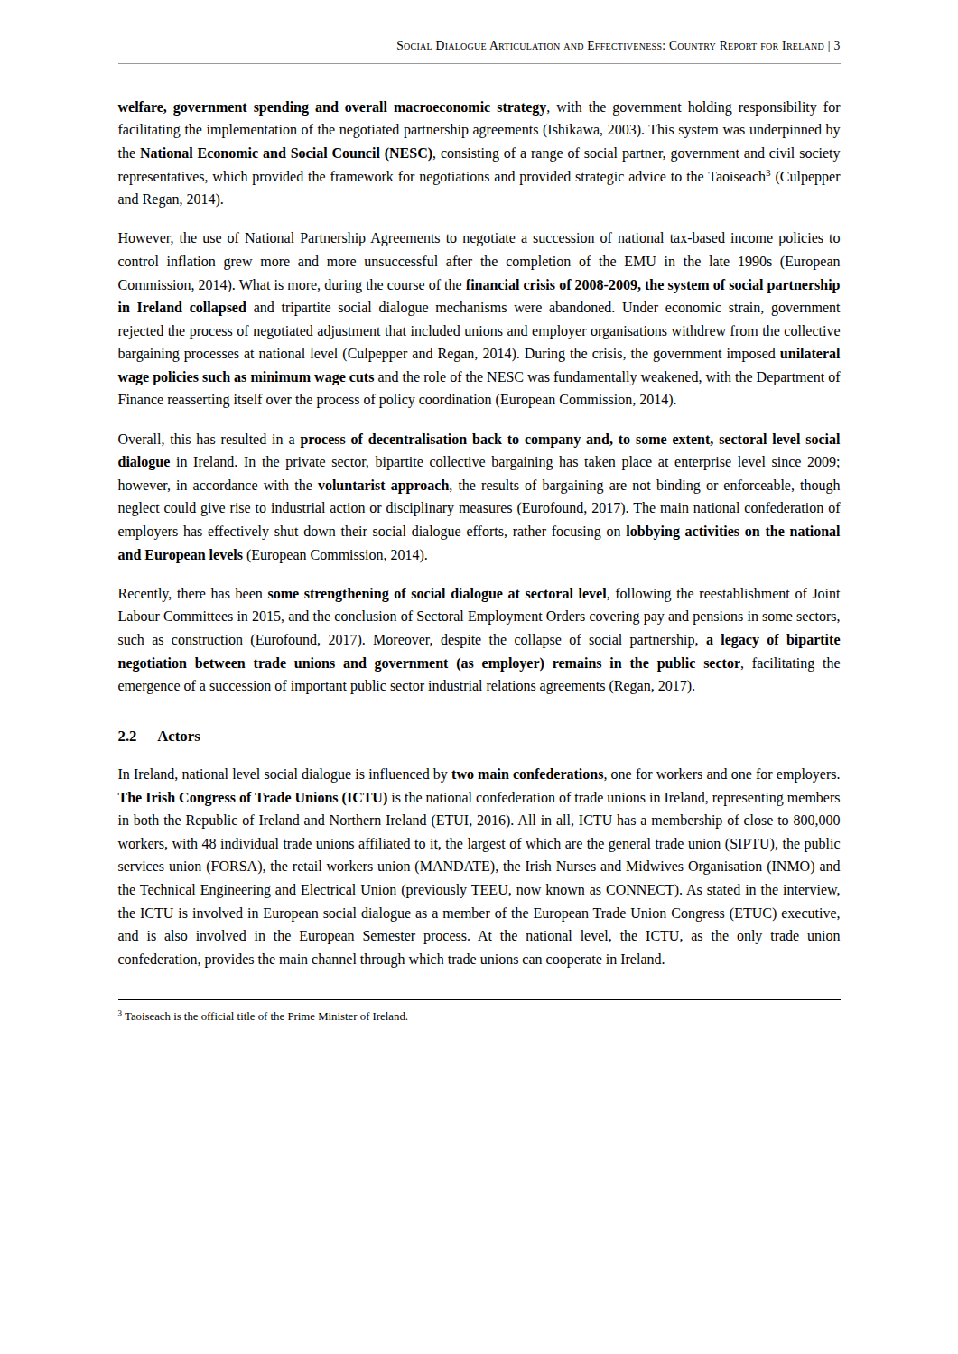Social Dialogue Articulation and Effectiveness: Country Report for Ireland | 3
welfare, government spending and overall macroeconomic strategy, with the government holding responsibility for facilitating the implementation of the negotiated partnership agreements (Ishikawa, 2003). This system was underpinned by the National Economic and Social Council (NESC), consisting of a range of social partner, government and civil society representatives, which provided the framework for negotiations and provided strategic advice to the Taoiseach3 (Culpepper and Regan, 2014).
However, the use of National Partnership Agreements to negotiate a succession of national tax-based income policies to control inflation grew more and more unsuccessful after the completion of the EMU in the late 1990s (European Commission, 2014). What is more, during the course of the financial crisis of 2008-2009, the system of social partnership in Ireland collapsed and tripartite social dialogue mechanisms were abandoned. Under economic strain, government rejected the process of negotiated adjustment that included unions and employer organisations withdrew from the collective bargaining processes at national level (Culpepper and Regan, 2014). During the crisis, the government imposed unilateral wage policies such as minimum wage cuts and the role of the NESC was fundamentally weakened, with the Department of Finance reasserting itself over the process of policy coordination (European Commission, 2014).
Overall, this has resulted in a process of decentralisation back to company and, to some extent, sectoral level social dialogue in Ireland. In the private sector, bipartite collective bargaining has taken place at enterprise level since 2009; however, in accordance with the voluntarist approach, the results of bargaining are not binding or enforceable, though neglect could give rise to industrial action or disciplinary measures (Eurofound, 2017). The main national confederation of employers has effectively shut down their social dialogue efforts, rather focusing on lobbying activities on the national and European levels (European Commission, 2014).
Recently, there has been some strengthening of social dialogue at sectoral level, following the reestablishment of Joint Labour Committees in 2015, and the conclusion of Sectoral Employment Orders covering pay and pensions in some sectors, such as construction (Eurofound, 2017). Moreover, despite the collapse of social partnership, a legacy of bipartite negotiation between trade unions and government (as employer) remains in the public sector, facilitating the emergence of a succession of important public sector industrial relations agreements (Regan, 2017).
2.2 Actors
In Ireland, national level social dialogue is influenced by two main confederations, one for workers and one for employers. The Irish Congress of Trade Unions (ICTU) is the national confederation of trade unions in Ireland, representing members in both the Republic of Ireland and Northern Ireland (ETUI, 2016). All in all, ICTU has a membership of close to 800,000 workers, with 48 individual trade unions affiliated to it, the largest of which are the general trade union (SIPTU), the public services union (FORSA), the retail workers union (MANDATE), the Irish Nurses and Midwives Organisation (INMO) and the Technical Engineering and Electrical Union (previously TEEU, now known as CONNECT). As stated in the interview, the ICTU is involved in European social dialogue as a member of the European Trade Union Congress (ETUC) executive, and is also involved in the European Semester process. At the national level, the ICTU, as the only trade union confederation, provides the main channel through which trade unions can cooperate in Ireland.
3 Taoiseach is the official title of the Prime Minister of Ireland.